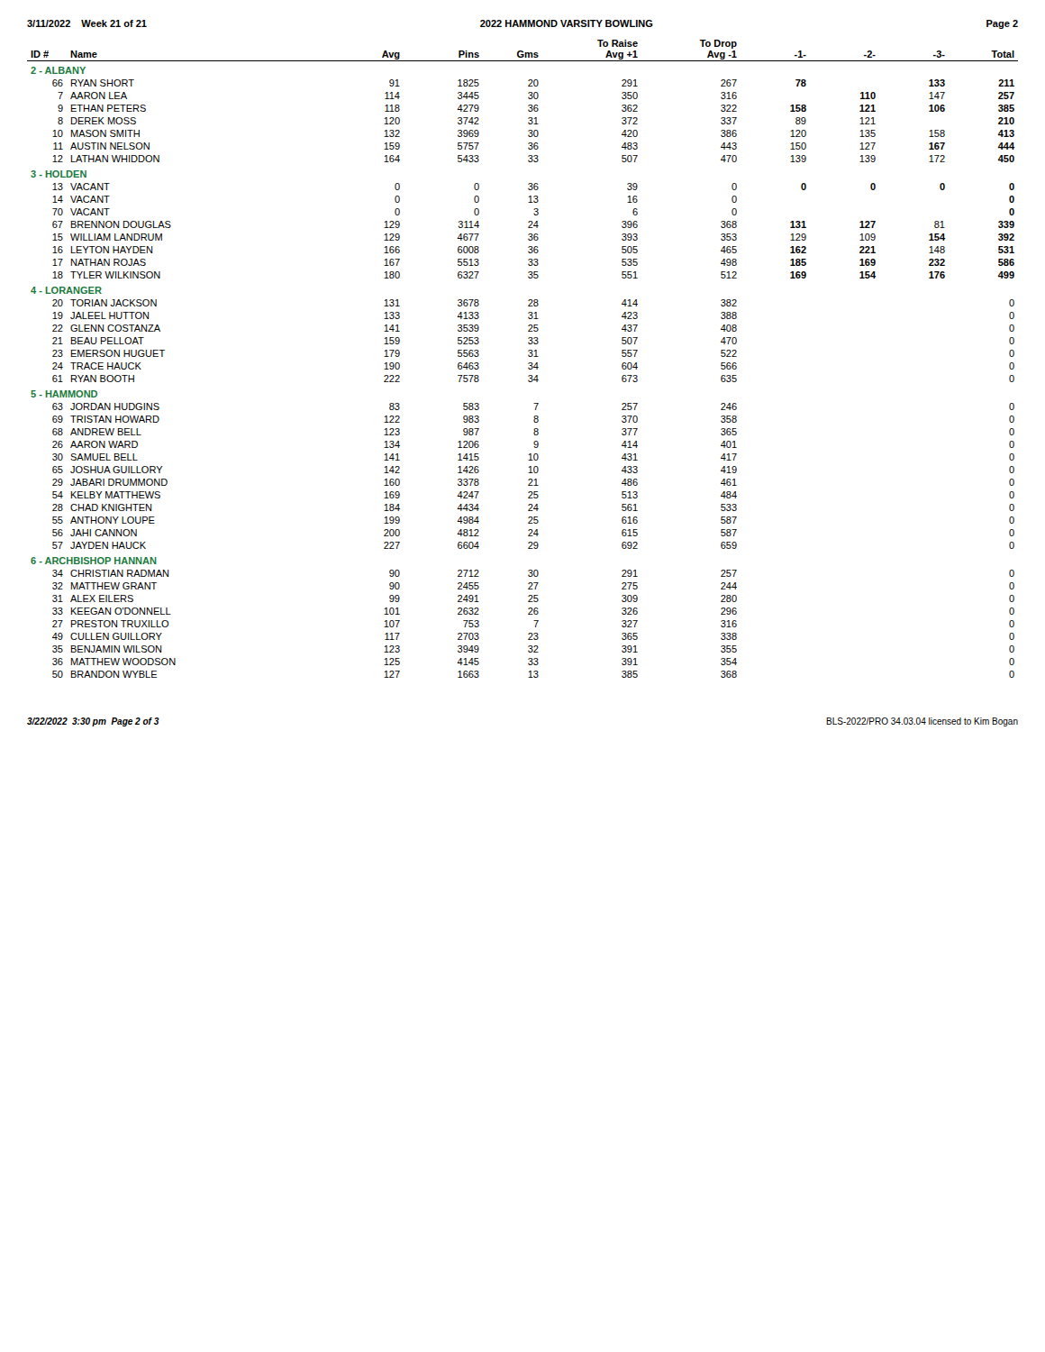3/11/2022 Week 21 of 21
2022 HAMMOND VARSITY BOWLING
Page 2
| | | | | | To Raise | To Drop | | | | |
| --- | --- | --- | --- | --- | --- | --- | --- | --- | --- | --- |
| ID # | Name | Avg | Pins | Gms | Avg +1 | Avg -1 | -1- | -2- | -3- | Total |
| 2 - ALBANY |
| 66 | RYAN SHORT | 91 | 1825 | 20 | 291 | 267 | 78 | | 133 | 211 |
| 7 | AARON LEA | 114 | 3445 | 30 | 350 | 316 | | 110 | 147 | 257 |
| 9 | ETHAN PETERS | 118 | 4279 | 36 | 362 | 322 | 158 | 121 | 106 | 385 |
| 8 | DEREK MOSS | 120 | 3742 | 31 | 372 | 337 | 89 | 121 | | 210 |
| 10 | MASON SMITH | 132 | 3969 | 30 | 420 | 386 | 120 | 135 | 158 | 413 |
| 11 | AUSTIN NELSON | 159 | 5757 | 36 | 483 | 443 | 150 | 127 | 167 | 444 |
| 12 | LATHAN WHIDDON | 164 | 5433 | 33 | 507 | 470 | 139 | 139 | 172 | 450 |
| 3 - HOLDEN |
| 13 | VACANT | 0 | 0 | 36 | 39 | 0 | 0 | 0 | 0 | 0 |
| 14 | VACANT | 0 | 0 | 13 | 16 | 0 | | | | 0 |
| 70 | VACANT | 0 | 0 | 3 | 6 | 0 | | | | 0 |
| 67 | BRENNON DOUGLAS | 129 | 3114 | 24 | 396 | 368 | 131 | 127 | 81 | 339 |
| 15 | WILLIAM LANDRUM | 129 | 4677 | 36 | 393 | 353 | 129 | 109 | 154 | 392 |
| 16 | LEYTON HAYDEN | 166 | 6008 | 36 | 505 | 465 | 162 | 221 | 148 | 531 |
| 17 | NATHAN ROJAS | 167 | 5513 | 33 | 535 | 498 | 185 | 169 | 232 | 586 |
| 18 | TYLER WILKINSON | 180 | 6327 | 35 | 551 | 512 | 169 | 154 | 176 | 499 |
| 4 - LORANGER |
| 20 | TORIAN JACKSON | 131 | 3678 | 28 | 414 | 382 | | | | 0 |
| 19 | JALEEL HUTTON | 133 | 4133 | 31 | 423 | 388 | | | | 0 |
| 22 | GLENN COSTANZA | 141 | 3539 | 25 | 437 | 408 | | | | 0 |
| 21 | BEAU PELLOAT | 159 | 5253 | 33 | 507 | 470 | | | | 0 |
| 23 | EMERSON HUGUET | 179 | 5563 | 31 | 557 | 522 | | | | 0 |
| 24 | TRACE HAUCK | 190 | 6463 | 34 | 604 | 566 | | | | 0 |
| 61 | RYAN BOOTH | 222 | 7578 | 34 | 673 | 635 | | | | 0 |
| 5 - HAMMOND |
| 63 | JORDAN HUDGINS | 83 | 583 | 7 | 257 | 246 | | | | 0 |
| 69 | TRISTAN HOWARD | 122 | 983 | 8 | 370 | 358 | | | | 0 |
| 68 | ANDREW BELL | 123 | 987 | 8 | 377 | 365 | | | | 0 |
| 26 | AARON WARD | 134 | 1206 | 9 | 414 | 401 | | | | 0 |
| 30 | SAMUEL BELL | 141 | 1415 | 10 | 431 | 417 | | | | 0 |
| 65 | JOSHUA GUILLORY | 142 | 1426 | 10 | 433 | 419 | | | | 0 |
| 29 | JABARI DRUMMOND | 160 | 3378 | 21 | 486 | 461 | | | | 0 |
| 54 | KELBY MATTHEWS | 169 | 4247 | 25 | 513 | 484 | | | | 0 |
| 28 | CHAD KNIGHTEN | 184 | 4434 | 24 | 561 | 533 | | | | 0 |
| 55 | ANTHONY LOUPE | 199 | 4984 | 25 | 616 | 587 | | | | 0 |
| 56 | JAHI CANNON | 200 | 4812 | 24 | 615 | 587 | | | | 0 |
| 57 | JAYDEN HAUCK | 227 | 6604 | 29 | 692 | 659 | | | | 0 |
| 6 - ARCHBISHOP HANNAN |
| 34 | CHRISTIAN RADMAN | 90 | 2712 | 30 | 291 | 257 | | | | 0 |
| 32 | MATTHEW GRANT | 90 | 2455 | 27 | 275 | 244 | | | | 0 |
| 31 | ALEX EILERS | 99 | 2491 | 25 | 309 | 280 | | | | 0 |
| 33 | KEEGAN O'DONNELL | 101 | 2632 | 26 | 326 | 296 | | | | 0 |
| 27 | PRESTON TRUXILLO | 107 | 753 | 7 | 327 | 316 | | | | 0 |
| 49 | CULLEN GUILLORY | 117 | 2703 | 23 | 365 | 338 | | | | 0 |
| 35 | BENJAMIN WILSON | 123 | 3949 | 32 | 391 | 355 | | | | 0 |
| 36 | MATTHEW WOODSON | 125 | 4145 | 33 | 391 | 354 | | | | 0 |
| 50 | BRANDON WYBLE | 127 | 1663 | 13 | 385 | 368 | | | | 0 |
3/22/2022 3:30 pm Page 2 of 3
BLS-2022/PRO 34.03.04 licensed to Kim Bogan